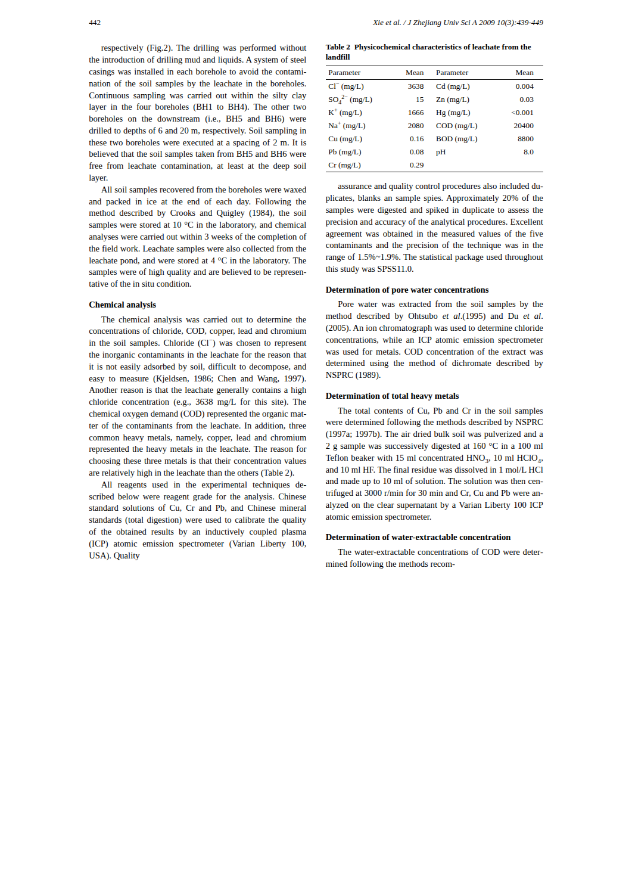442 Xie et al. / J Zhejiang Univ Sci A 2009 10(3):439-449
respectively (Fig.2). The drilling was performed without the introduction of drilling mud and liquids. A system of steel casings was installed in each borehole to avoid the contamination of the soil samples by the leachate in the boreholes. Continuous sampling was carried out within the silty clay layer in the four boreholes (BH1 to BH4). The other two boreholes on the downstream (i.e., BH5 and BH6) were drilled to depths of 6 and 20 m, respectively. Soil sampling in these two boreholes were executed at a spacing of 2 m. It is believed that the soil samples taken from BH5 and BH6 were free from leachate contamination, at least at the deep soil layer.
All soil samples recovered from the boreholes were waxed and packed in ice at the end of each day. Following the method described by Crooks and Quigley (1984), the soil samples were stored at 10 °C in the laboratory, and chemical analyses were carried out within 3 weeks of the completion of the field work. Leachate samples were also collected from the leachate pond, and were stored at 4 °C in the laboratory. The samples were of high quality and are believed to be representative of the in situ condition.
Chemical analysis
The chemical analysis was carried out to determine the concentrations of chloride, COD, copper, lead and chromium in the soil samples. Chloride (Cl−) was chosen to represent the inorganic contaminants in the leachate for the reason that it is not easily adsorbed by soil, difficult to decompose, and easy to measure (Kjeldsen, 1986; Chen and Wang, 1997). Another reason is that the leachate generally contains a high chloride concentration (e.g., 3638 mg/L for this site). The chemical oxygen demand (COD) represented the organic matter of the contaminants from the leachate. In addition, three common heavy metals, namely, copper, lead and chromium represented the heavy metals in the leachate. The reason for choosing these three metals is that their concentration values are relatively high in the leachate than the others (Table 2).
All reagents used in the experimental techniques described below were reagent grade for the analysis. Chinese standard solutions of Cu, Cr and Pb, and Chinese mineral standards (total digestion) were used to calibrate the quality of the obtained results by an inductively coupled plasma (ICP) atomic emission spectrometer (Varian Liberty 100, USA). Quality
Table 2 Physicochemical characteristics of leachate from the landfill
| Parameter | Mean | Parameter | Mean |
| --- | --- | --- | --- |
| Cl − (mg/L) | 3638 | Cd (mg/L) | 0.004 |
| SO 4 2− (mg/L) | 15 | Zn (mg/L) | 0.03 |
| K + (mg/L) | 1666 | Hg (mg/L) | <0.001 |
| Na + (mg/L) | 2080 | COD (mg/L) | 20400 |
| Cu (mg/L) | 0.16 | BOD (mg/L) | 8800 |
| Pb (mg/L) | 0.08 | pH | 8.0 |
| Cr (mg/L) | 0.29 | | |
assurance and quality control procedures also included duplicates, blanks an sample spies. Approximately 20% of the samples were digested and spiked in duplicate to assess the precision and accuracy of the analytical procedures. Excellent agreement was obtained in the measured values of the five contaminants and the precision of the technique was in the range of 1.5%~1.9%. The statistical package used throughout this study was SPSS11.0.
Determination of pore water concentrations
Pore water was extracted from the soil samples by the method described by Ohtsubo et al.(1995) and Du et al.(2005). An ion chromatograph was used to determine chloride concentrations, while an ICP atomic emission spectrometer was used for metals. COD concentration of the extract was determined using the method of dichromate described by NSPRC (1989).
Determination of total heavy metals
The total contents of Cu, Pb and Cr in the soil samples were determined following the methods described by NSPRC (1997a; 1997b). The air dried bulk soil was pulverized and a 2 g sample was successively digested at 160 °C in a 100 ml Teflon beaker with 15 ml concentrated HNO3, 10 ml HClO4, and 10 ml HF. The final residue was dissolved in 1 mol/L HCl and made up to 10 ml of solution. The solution was then centrifuged at 3000 r/min for 30 min and Cr, Cu and Pb were analyzed on the clear supernatant by a Varian Liberty 100 ICP atomic emission spectrometer.
Determination of water-extractable concentration
The water-extractable concentrations of COD were determined following the methods recom-